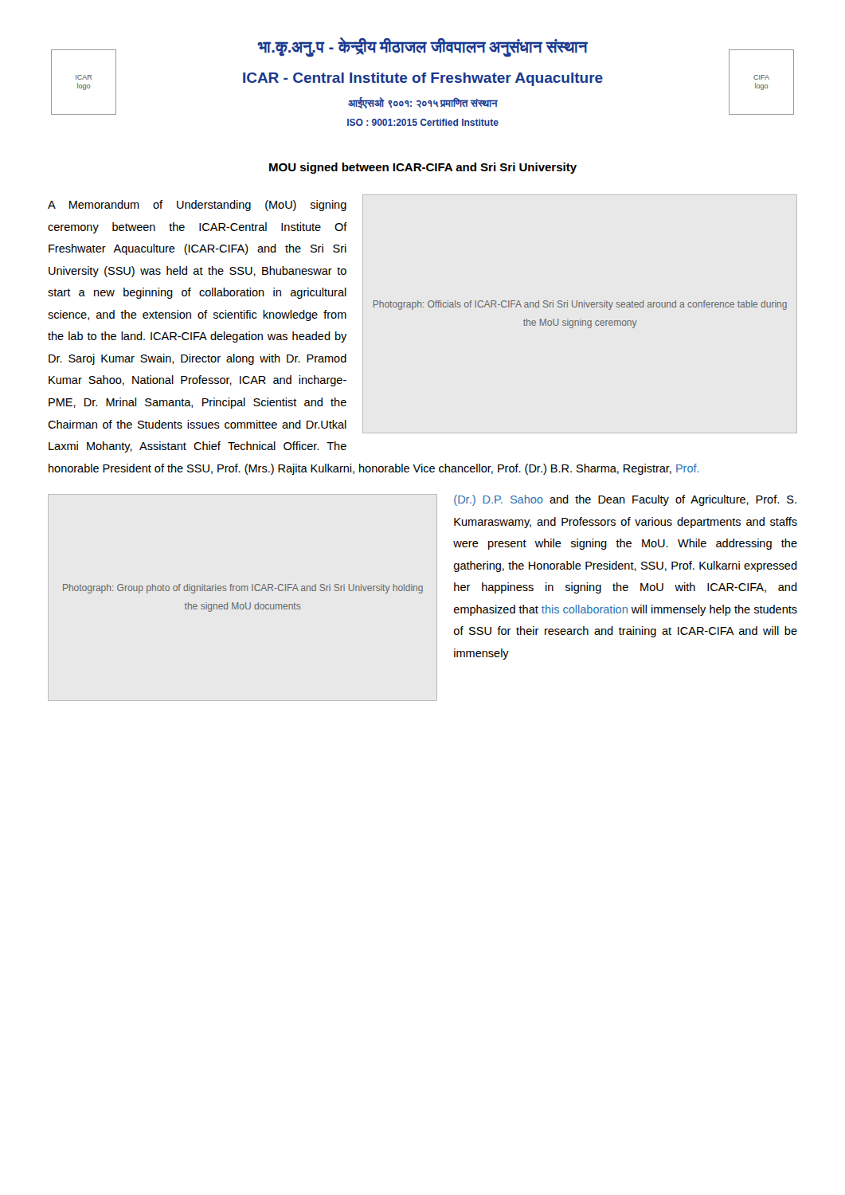ICAR
logo
भा.कृ.अनु.प - केन्द्रीय मीठाजल जीवपालन अनुसंधान संस्थान
ICAR - Central Institute of Freshwater Aquaculture
आईएसओ ९००१: २०१५ प्रमाणित संस्थान
ISO : 9001:2015 Certified Institute
CIFA
logo
MOU signed between ICAR-CIFA and Sri Sri University
Photograph: Officials of ICAR-CIFA and Sri Sri University seated around a conference table during the MoU signing ceremony
A Memorandum of Understanding (MoU) signing ceremony between the ICAR-Central Institute Of Freshwater Aquaculture (ICAR-CIFA) and the Sri Sri University (SSU) was held at the SSU, Bhubaneswar to start a new beginning of collaboration in agricultural science, and the extension of scientific knowledge from the lab to the land. ICAR-CIFA delegation was headed by Dr. Saroj Kumar Swain, Director along with Dr. Pramod Kumar Sahoo, National Professor, ICAR and incharge- PME, Dr. Mrinal Samanta, Principal Scientist and the Chairman of the Students issues committee and Dr.Utkal Laxmi Mohanty, Assistant Chief Technical Officer. The honorable President of the SSU, Prof. (Mrs.) Rajita Kulkarni, honorable Vice chancellor, Prof. (Dr.) B.R. Sharma, Registrar, Prof.
Photograph: Group photo of dignitaries from ICAR-CIFA and Sri Sri University holding the signed MoU documents
(Dr.) D.P. Sahoo and the Dean Faculty of Agriculture, Prof. S. Kumaraswamy, and Professors of various departments and staffs were present while signing the MoU. While addressing the gathering, the Honorable President, SSU, Prof. Kulkarni expressed her happiness in signing the MoU with ICAR-CIFA, and emphasized that this collaboration will immensely help the students of SSU for their research and training at ICAR-CIFA and will be immensely